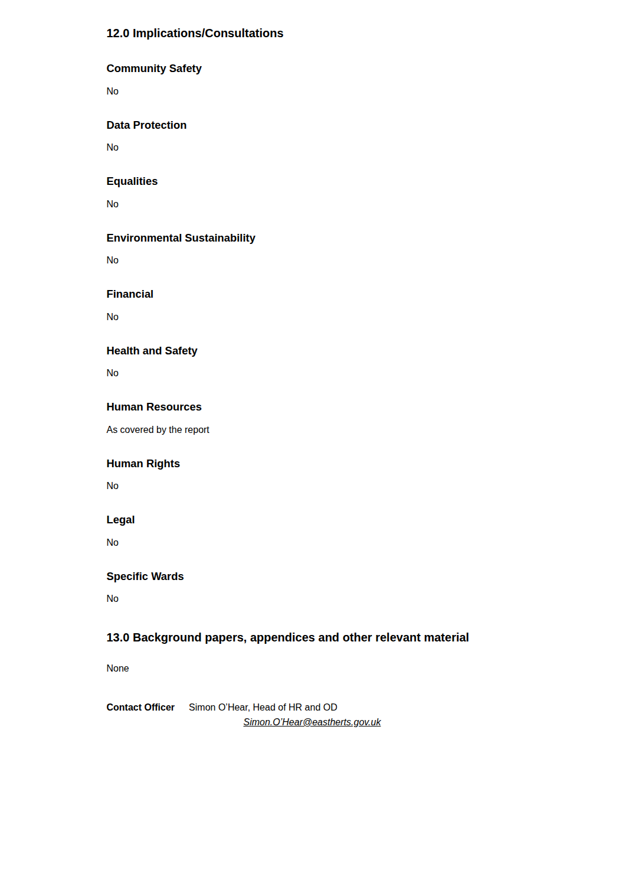12.0 Implications/Consultations
Community Safety
No
Data Protection
No
Equalities
No
Environmental Sustainability
No
Financial
No
Health and Safety
No
Human Resources
As covered by the report
Human Rights
No
Legal
No
Specific Wards
No
13.0 Background papers, appendices and other relevant material
None
Contact Officer Simon O’Hear, Head of HR and OD
Simon.O’Hear@eastherts.gov.uk